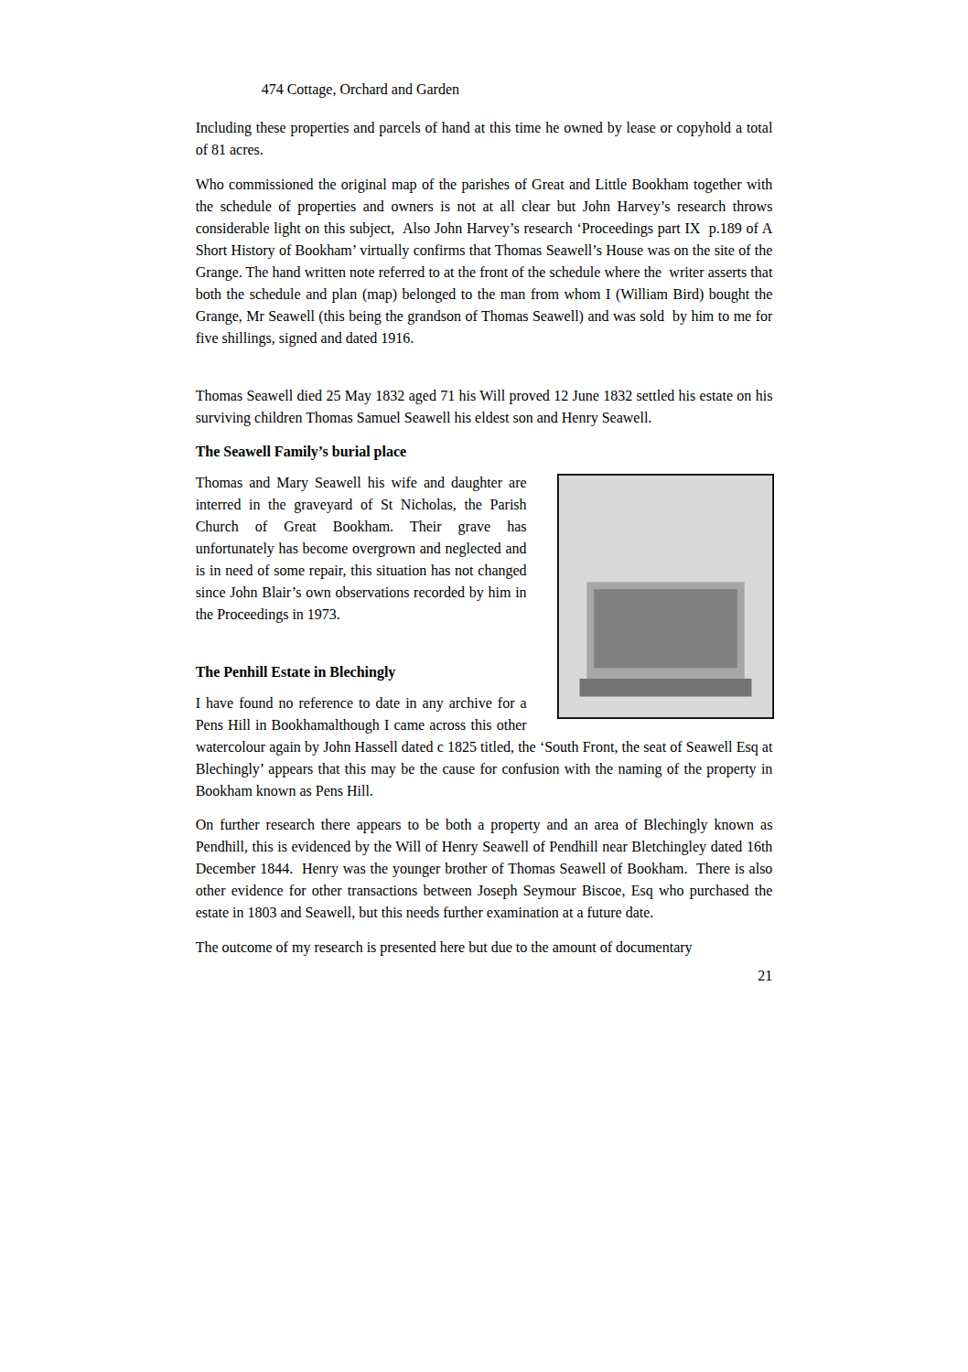474 Cottage, Orchard and Garden
Including these properties and parcels of hand at this time he owned by lease or copyhold a total of 81 acres.
Who commissioned the original map of the parishes of Great and Little Bookham together with the schedule of properties and owners is not at all clear but John Harvey’s research throws considerable light on this subject, Also John Harvey’s research ‘Proceedings part IX p.189 of A Short History of Bookham’ virtually confirms that Thomas Seawell’s House was on the site of the Grange. The hand written note referred to at the front of the schedule where the writer asserts that both the schedule and plan (map) belonged to the man from whom I (William Bird) bought the Grange, Mr Seawell (this being the grandson of Thomas Seawell) and was sold by him to me for five shillings, signed and dated 1916.
Thomas Seawell died 25 May 1832 aged 71 his Will proved 12 June 1832 settled his estate on his surviving children Thomas Samuel Seawell his eldest son and Henry Seawell.
The Seawell Family’s burial place
Thomas and Mary Seawell his wife and daughter are interred in the graveyard of St Nicholas, the Parish Church of Great Bookham. Their grave has unfortunately has become overgrown and neglected and is in need of some repair, this situation has not changed since John Blair’s own observations recorded by him in the Proceedings in 1973.
The Penhill Estate in Blechingly
I have found no reference to date in any archive for a Pens Hill in Bookhamalthough I came across this other watercolour again by John Hassell dated c 1825 titled, the ‘South Front, the seat of Seawell Esq at Blechingly’ appears that this may be the cause for confusion with the naming of the property in Bookham known as Pens Hill.
On further research there appears to be both a property and an area of Blechingly known as Pendhill, this is evidenced by the Will of Henry Seawell of Pendhill near Bletchingley dated 16th December 1844. Henry was the younger brother of Thomas Seawell of Bookham. There is also other evidence for other transactions between Joseph Seymour Biscoe, Esq who purchased the estate in 1803 and Seawell, but this needs further examination at a future date.
The outcome of my research is presented here but due to the amount of documentary
21